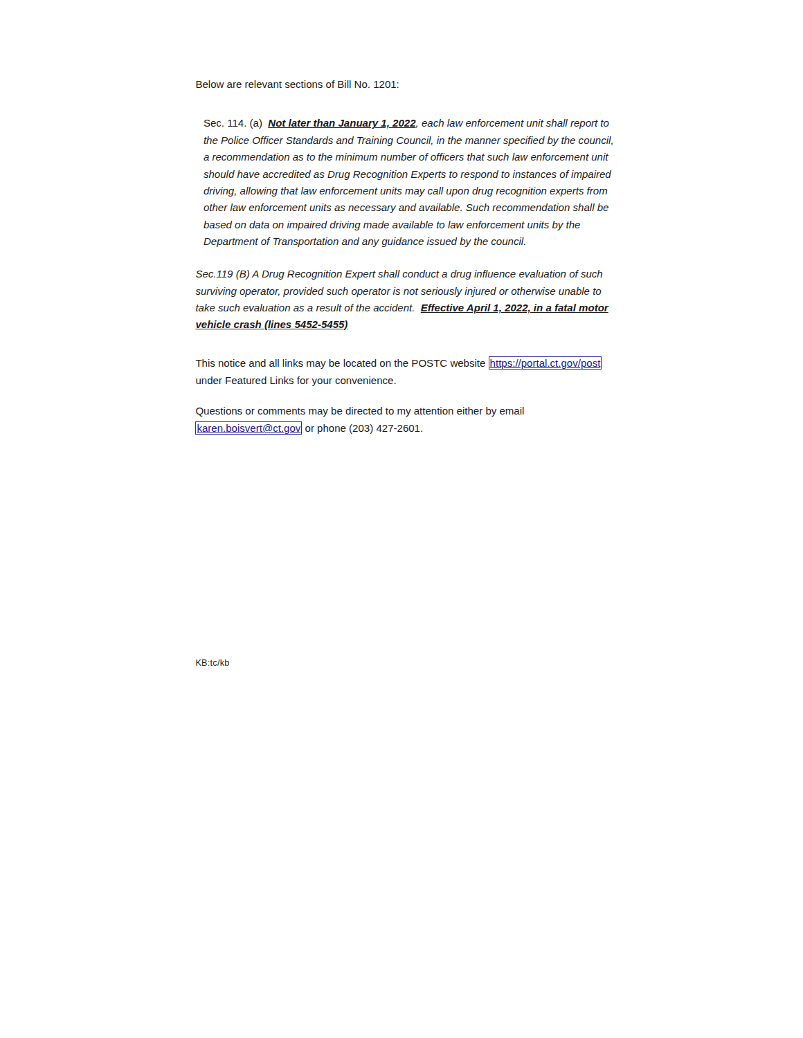Below are relevant sections of Bill No. 1201:
Sec. 114. (a) Not later than January 1, 2022, each law enforcement unit shall report to the Police Officer Standards and Training Council, in the manner specified by the council, a recommendation as to the minimum number of officers that such law enforcement unit should have accredited as Drug Recognition Experts to respond to instances of impaired driving, allowing that law enforcement units may call upon drug recognition experts from other law enforcement units as necessary and available. Such recommendation shall be based on data on impaired driving made available to law enforcement units by the Department of Transportation and any guidance issued by the council.
Sec.119 (B) A Drug Recognition Expert shall conduct a drug influence evaluation of such surviving operator, provided such operator is not seriously injured or otherwise unable to take such evaluation as a result of the accident. Effective April 1, 2022, in a fatal motor vehicle crash (lines 5452-5455)
This notice and all links may be located on the POSTC website https://portal.ct.gov/post under Featured Links for your convenience.
Questions or comments may be directed to my attention either by email karen.boisvert@ct.gov or phone (203) 427-2601.
KB:tc/kb